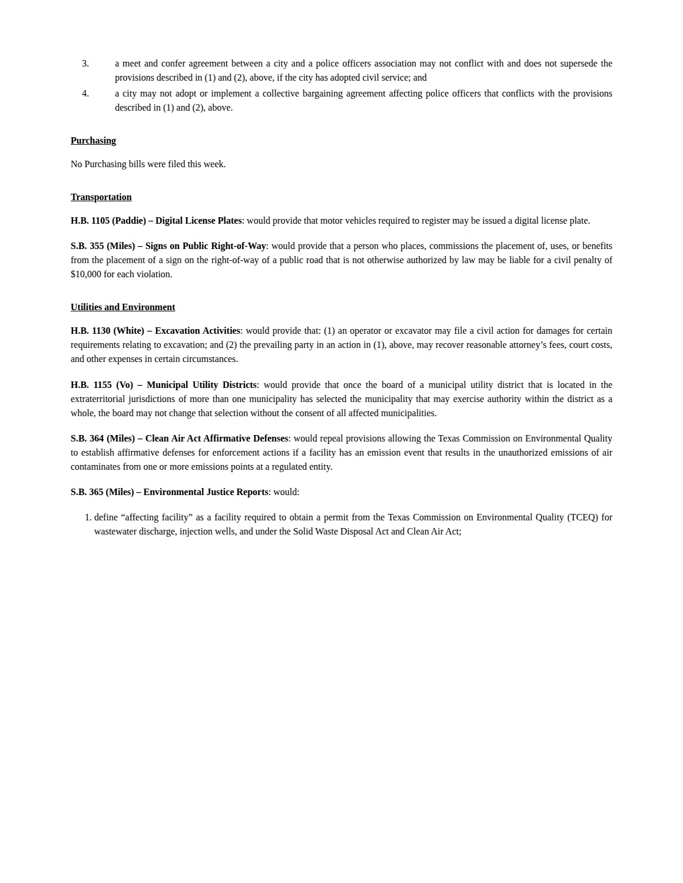3. a meet and confer agreement between a city and a police officers association may not conflict with and does not supersede the provisions described in (1) and (2), above, if the city has adopted civil service; and
4. a city may not adopt or implement a collective bargaining agreement affecting police officers that conflicts with the provisions described in (1) and (2), above.
Purchasing
No Purchasing bills were filed this week.
Transportation
H.B. 1105 (Paddie) – Digital License Plates: would provide that motor vehicles required to register may be issued a digital license plate.
S.B. 355 (Miles) – Signs on Public Right-of-Way: would provide that a person who places, commissions the placement of, uses, or benefits from the placement of a sign on the right-of-way of a public road that is not otherwise authorized by law may be liable for a civil penalty of $10,000 for each violation.
Utilities and Environment
H.B. 1130 (White) – Excavation Activities: would provide that: (1) an operator or excavator may file a civil action for damages for certain requirements relating to excavation; and (2) the prevailing party in an action in (1), above, may recover reasonable attorney’s fees, court costs, and other expenses in certain circumstances.
H.B. 1155 (Vo) – Municipal Utility Districts: would provide that once the board of a municipal utility district that is located in the extraterritorial jurisdictions of more than one municipality has selected the municipality that may exercise authority within the district as a whole, the board may not change that selection without the consent of all affected municipalities.
S.B. 364 (Miles) – Clean Air Act Affirmative Defenses: would repeal provisions allowing the Texas Commission on Environmental Quality to establish affirmative defenses for enforcement actions if a facility has an emission event that results in the unauthorized emissions of air contaminates from one or more emissions points at a regulated entity.
S.B. 365 (Miles) – Environmental Justice Reports: would:
define “affecting facility” as a facility required to obtain a permit from the Texas Commission on Environmental Quality (TCEQ) for wastewater discharge, injection wells, and under the Solid Waste Disposal Act and Clean Air Act;